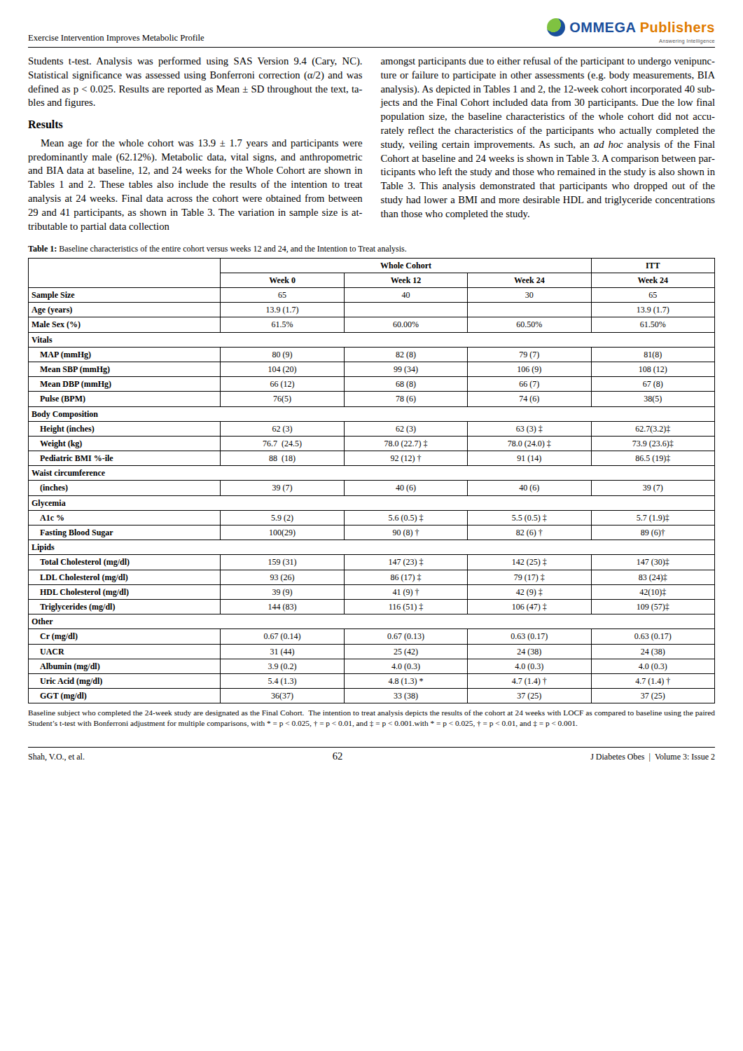Exercise Intervention Improves Metabolic Profile
OMMEGA Publishers
Answering Intelligence
Students t-test. Analysis was performed using SAS Version 9.4 (Cary, NC). Statistical significance was assessed using Bonferroni correction (α/2) and was defined as p < 0.025. Results are reported as Mean ± SD throughout the text, tables and figures.
Results
Mean age for the whole cohort was 13.9 ± 1.7 years and participants were predominantly male (62.12%). Metabolic data, vital signs, and anthropometric and BIA data at baseline, 12, and 24 weeks for the Whole Cohort are shown in Tables 1 and 2. These tables also include the results of the intention to treat analysis at 24 weeks. Final data across the cohort were obtained from between 29 and 41 participants, as shown in Table 3. The variation in sample size is attributable to partial data collection
amongst participants due to either refusal of the participant to undergo venipuncture or failure to participate in other assessments (e.g. body measurements, BIA analysis). As depicted in Tables 1 and 2, the 12-week cohort incorporated 40 subjects and the Final Cohort included data from 30 participants. Due the low final population size, the baseline characteristics of the whole cohort did not accurately reflect the characteristics of the participants who actually completed the study, veiling certain improvements. As such, an ad hoc analysis of the Final Cohort at baseline and 24 weeks is shown in Table 3. A comparison between participants who left the study and those who remained in the study is also shown in Table 3. This analysis demonstrated that participants who dropped out of the study had lower a BMI and more desirable HDL and triglyceride concentrations than those who completed the study.
Table 1: Baseline characteristics of the entire cohort versus weeks 12 and 24, and the Intention to Treat analysis.
| | Whole Cohort | ITT |
| --- | --- | --- |
| Week 0 | Week 12 | Week 24 | Week 24 |
| Sample Size | 65 | 40 | 30 | 65 |
| Age (years) | 13.9 (1.7) | | | 13.9 (1.7) |
| Male Sex (%) | 61.5% | 60.00% | 60.50% | 61.50% |
| Vitals |
| MAP (mmHg) | 80 (9) | 82 (8) | 79 (7) | 81(8) |
| Mean SBP (mmHg) | 104 (20) | 99 (34) | 106 (9) | 108 (12) |
| Mean DBP (mmHg) | 66 (12) | 68 (8) | 66 (7) | 67 (8) |
| Pulse (BPM) | 76(5) | 78 (6) | 74 (6) | 38(5) |
| Body Composition |
| Height (inches) | 62 (3) | 62 (3) | 63 (3) ‡ | 62.7(3.2)‡ |
| Weight (kg) | 76.7 (24.5) | 78.0 (22.7) ‡ | 78.0 (24.0) ‡ | 73.9 (23.6)‡ |
| Pediatric BMI %-ile | 88 (18) | 92 (12) † | 91 (14) | 86.5 (19)‡ |
| Waist circumference |
| (inches) | 39 (7) | 40 (6) | 40 (6) | 39 (7) |
| Glycemia |
| A1c % | 5.9 (2) | 5.6 (0.5) ‡ | 5.5 (0.5) ‡ | 5.7 (1.9)‡ |
| Fasting Blood Sugar | 100(29) | 90 (8) † | 82 (6) † | 89 (6)† |
| Lipids |
| Total Cholesterol (mg/dl) | 159 (31) | 147 (23) ‡ | 142 (25) ‡ | 147 (30)‡ |
| LDL Cholesterol (mg/dl) | 93 (26) | 86 (17) ‡ | 79 (17) ‡ | 83 (24)‡ |
| HDL Cholesterol (mg/dl) | 39 (9) | 41 (9) † | 42 (9) ‡ | 42(10)‡ |
| Triglycerides (mg/dl) | 144 (83) | 116 (51) ‡ | 106 (47) ‡ | 109 (57)‡ |
| Other |
| Cr (mg/dl) | 0.67 (0.14) | 0.67 (0.13) | 0.63 (0.17) | 0.63 (0.17) |
| UACR | 31 (44) | 25 (42) | 24 (38) | 24 (38) |
| Albumin (mg/dl) | 3.9 (0.2) | 4.0 (0.3) | 4.0 (0.3) | 4.0 (0.3) |
| Uric Acid (mg/dl) | 5.4 (1.3) | 4.8 (1.3) * | 4.7 (1.4) † | 4.7 (1.4) † |
| GGT (mg/dl) | 36(37) | 33 (38) | 37 (25) | 37 (25) |
Baseline subject who completed the 24-week study are designated as the Final Cohort. The intention to treat analysis depicts the results of the cohort at 24 weeks with LOCF as compared to baseline using the paired Student’s t-test with Bonferroni adjustment for multiple comparisons, with * = p < 0.025, † = p < 0.01, and ‡ = p < 0.001.with * = p < 0.025, † = p < 0.01, and ‡ = p < 0.001.
Shah, V.O., et al.
62
J Diabetes Obes | Volume 3: Issue 2